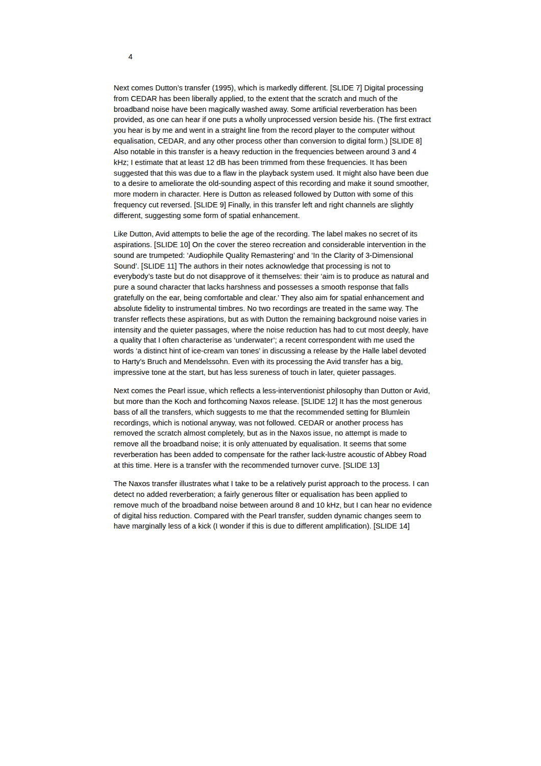4
Next comes Dutton’s transfer (1995), which is markedly different. [SLIDE 7] Digital processing from CEDAR has been liberally applied, to the extent that the scratch and much of the broadband noise have been magically washed away. Some artificial reverberation has been provided, as one can hear if one puts a wholly unprocessed version beside his. (The first extract you hear is by me and went in a straight line from the record player to the computer without equalisation, CEDAR, and any other process other than conversion to digital form.) [SLIDE 8] Also notable in this transfer is a heavy reduction in the frequencies between around 3 and 4 kHz; I estimate that at least 12 dB has been trimmed from these frequencies. It has been suggested that this was due to a flaw in the playback system used. It might also have been due to a desire to ameliorate the old-sounding aspect of this recording and make it sound smoother, more modern in character. Here is Dutton as released followed by Dutton with some of this frequency cut reversed. [SLIDE 9] Finally, in this transfer left and right channels are slightly different, suggesting some form of spatial enhancement.
Like Dutton, Avid attempts to belie the age of the recording. The label makes no secret of its aspirations. [SLIDE 10] On the cover the stereo recreation and considerable intervention in the sound are trumpeted: ‘Audiophile Quality Remastering’ and ‘In the Clarity of 3-Dimensional Sound’. [SLIDE 11] The authors in their notes acknowledge that processing is not to everybody’s taste but do not disapprove of it themselves: their ‘aim is to produce as natural and pure a sound character that lacks harshness and possesses a smooth response that falls gratefully on the ear, being comfortable and clear.’ They also aim for spatial enhancement and absolute fidelity to instrumental timbres. No two recordings are treated in the same way. The transfer reflects these aspirations, but as with Dutton the remaining background noise varies in intensity and the quieter passages, where the noise reduction has had to cut most deeply, have a quality that I often characterise as ‘underwater’; a recent correspondent with me used the words ‘a distinct hint of ice-cream van tones’ in discussing a release by the Halle label devoted to Harty’s Bruch and Mendelssohn. Even with its processing the Avid transfer has a big, impressive tone at the start, but has less sureness of touch in later, quieter passages.
Next comes the Pearl issue, which reflects a less-interventionist philosophy than Dutton or Avid, but more than the Koch and forthcoming Naxos release. [SLIDE 12] It has the most generous bass of all the transfers, which suggests to me that the recommended setting for Blumlein recordings, which is notional anyway, was not followed. CEDAR or another process has removed the scratch almost completely, but as in the Naxos issue, no attempt is made to remove all the broadband noise; it is only attenuated by equalisation. It seems that some reverberation has been added to compensate for the rather lack-lustre acoustic of Abbey Road at this time. Here is a transfer with the recommended turnover curve. [SLIDE 13]
The Naxos transfer illustrates what I take to be a relatively purist approach to the process. I can detect no added reverberation; a fairly generous filter or equalisation has been applied to remove much of the broadband noise between around 8 and 10 kHz, but I can hear no evidence of digital hiss reduction. Compared with the Pearl transfer, sudden dynamic changes seem to have marginally less of a kick (I wonder if this is due to different amplification). [SLIDE 14]